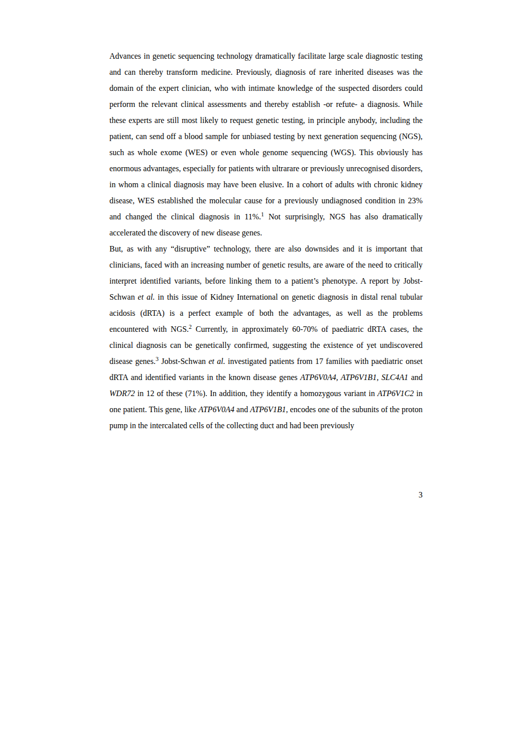Advances in genetic sequencing technology dramatically facilitate large scale diagnostic testing and can thereby transform medicine. Previously, diagnosis of rare inherited diseases was the domain of the expert clinician, who with intimate knowledge of the suspected disorders could perform the relevant clinical assessments and thereby establish -or refute- a diagnosis. While these experts are still most likely to request genetic testing, in principle anybody, including the patient, can send off a blood sample for unbiased testing by next generation sequencing (NGS), such as whole exome (WES) or even whole genome sequencing (WGS). This obviously has enormous advantages, especially for patients with ultrarare or previously unrecognised disorders, in whom a clinical diagnosis may have been elusive. In a cohort of adults with chronic kidney disease, WES established the molecular cause for a previously undiagnosed condition in 23% and changed the clinical diagnosis in 11%.1 Not surprisingly, NGS has also dramatically accelerated the discovery of new disease genes.
But, as with any “disruptive” technology, there are also downsides and it is important that clinicians, faced with an increasing number of genetic results, are aware of the need to critically interpret identified variants, before linking them to a patient’s phenotype. A report by Jobst-Schwan et al. in this issue of Kidney International on genetic diagnosis in distal renal tubular acidosis (dRTA) is a perfect example of both the advantages, as well as the problems encountered with NGS.2 Currently, in approximately 60-70% of paediatric dRTA cases, the clinical diagnosis can be genetically confirmed, suggesting the existence of yet undiscovered disease genes.3 Jobst-Schwan et al. investigated patients from 17 families with paediatric onset dRTA and identified variants in the known disease genes ATP6V0A4, ATP6V1B1, SLC4A1 and WDR72 in 12 of these (71%). In addition, they identify a homozygous variant in ATP6V1C2 in one patient. This gene, like ATP6V0A4 and ATP6V1B1, encodes one of the subunits of the proton pump in the intercalated cells of the collecting duct and had been previously
3